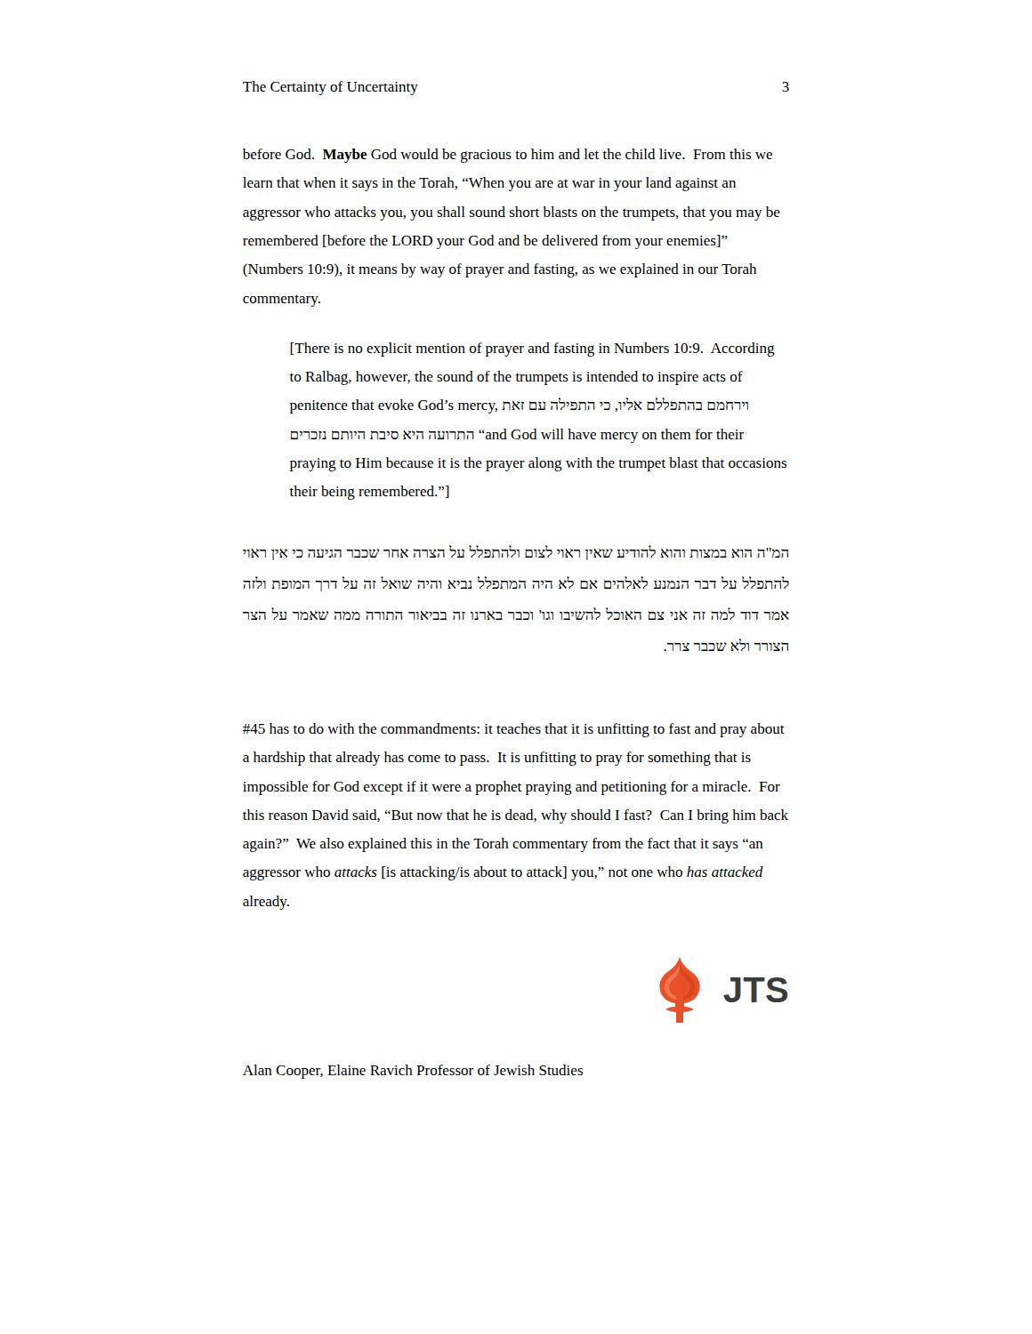The Certainty of Uncertainty 3
before God. Maybe God would be gracious to him and let the child live. From this we learn that when it says in the Torah, “When you are at war in your land against an aggressor who attacks you, you shall sound short blasts on the trumpets, that you may be remembered [before the LORD your God and be delivered from your enemies]” (Numbers 10:9), it means by way of prayer and fasting, as we explained in our Torah commentary.
[There is no explicit mention of prayer and fasting in Numbers 10:9. According to Ralbag, however, the sound of the trumpets is intended to inspire acts of penitence that evoke God’s mercy, וירחמם בהתפללם אליו, כי התפילה עם זאת התרועה היא סיבת היותם נזכרים “and God will have mercy on them for their praying to Him because it is the prayer along with the trumpet blast that occasions their being remembered.”]
המ"ה הוא במצות והוא להודיע שאין ראוי לצום ולהתפלל על הצרה אחר שכבר הגיעה כי אין ראוי להתפלל על דבר הנמנע לאלהים אם לא היה המתפלל נביא והיה שואל זה על דרך המופת ולזה אמר דוד למה זה אני צם האוכל להשיבו וגו' וכבר בארנו זה בביאור התורה ממה שאמר על הצר הצורר ולא שכבר צרר.
#45 has to do with the commandments: it teaches that it is unfitting to fast and pray about a hardship that already has come to pass. It is unfitting to pray for something that is impossible for God except if it were a prophet praying and petitioning for a miracle. For this reason David said, “But now that he is dead, why should I fast? Can I bring him back again?” We also explained this in the Torah commentary from the fact that it says “an aggressor who attacks [is attacking/is about to attack] you,” not one who has attacked already.
JTS
Alan Cooper, Elaine Ravich Professor of Jewish Studies